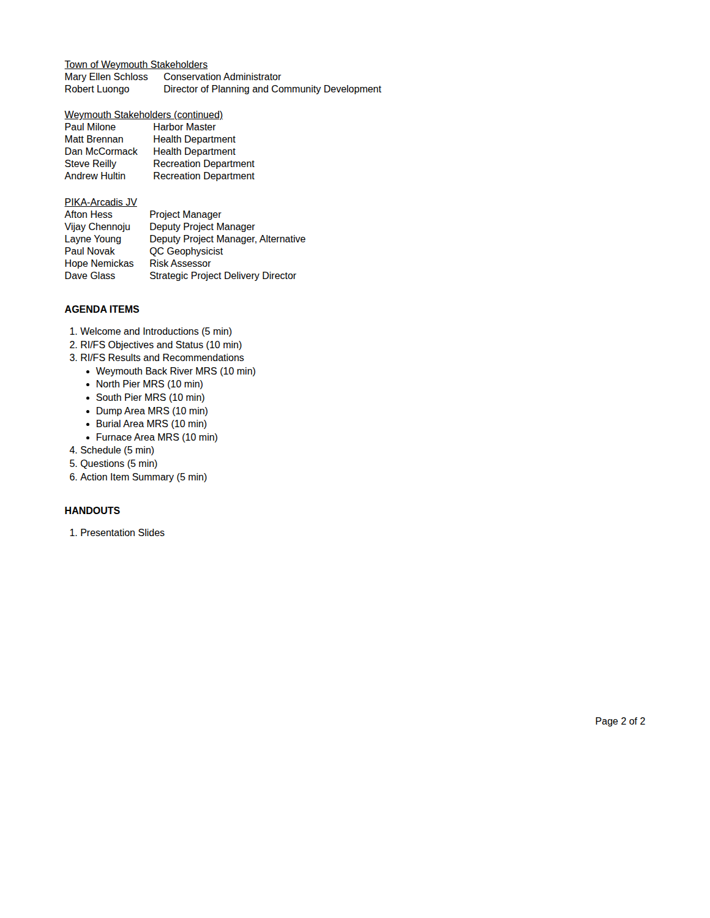Town of Weymouth Stakeholders
| Mary Ellen Schloss | Conservation Administrator |
| Robert Luongo | Director of Planning and Community Development |
Weymouth Stakeholders (continued)
| Paul Milone | Harbor Master |
| Matt Brennan | Health Department |
| Dan McCormack | Health Department |
| Steve Reilly | Recreation Department |
| Andrew Hultin | Recreation Department |
PIKA-Arcadis JV
| Afton Hess | Project Manager |
| Vijay Chennoju | Deputy Project Manager |
| Layne Young | Deputy Project Manager, Alternative |
| Paul Novak | QC Geophysicist |
| Hope Nemickas | Risk Assessor |
| Dave Glass | Strategic Project Delivery Director |
AGENDA ITEMS
Welcome and Introductions (5 min)
RI/FS Objectives and Status (10 min)
RI/FS Results and Recommendations
Weymouth Back River MRS (10 min)
North Pier MRS (10 min)
South Pier MRS (10 min)
Dump Area MRS (10 min)
Burial Area MRS (10 min)
Furnace Area MRS (10 min)
Schedule (5 min)
Questions (5 min)
Action Item Summary (5 min)
HANDOUTS
Presentation Slides
Page 2 of 2